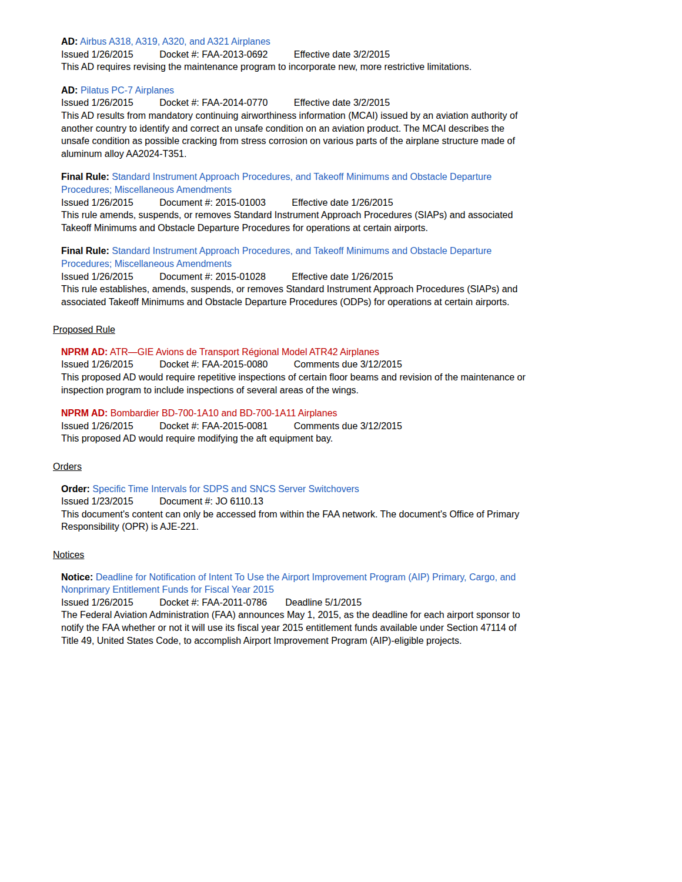AD: Airbus A318, A319, A320, and A321 Airplanes
Issued 1/26/2015 Docket #: FAA-2013-0692 Effective date 3/2/2015
This AD requires revising the maintenance program to incorporate new, more restrictive limitations.
AD: Pilatus PC-7 Airplanes
Issued 1/26/2015 Docket #: FAA-2014-0770 Effective date 3/2/2015
This AD results from mandatory continuing airworthiness information (MCAI) issued by an aviation authority of another country to identify and correct an unsafe condition on an aviation product. The MCAI describes the unsafe condition as possible cracking from stress corrosion on various parts of the airplane structure made of aluminum alloy AA2024-T351.
Final Rule: Standard Instrument Approach Procedures, and Takeoff Minimums and Obstacle Departure Procedures; Miscellaneous Amendments
Issued 1/26/2015 Document #: 2015-01003 Effective date 1/26/2015
This rule amends, suspends, or removes Standard Instrument Approach Procedures (SIAPs) and associated Takeoff Minimums and Obstacle Departure Procedures for operations at certain airports.
Final Rule: Standard Instrument Approach Procedures, and Takeoff Minimums and Obstacle Departure Procedures; Miscellaneous Amendments
Issued 1/26/2015 Document #: 2015-01028 Effective date 1/26/2015
This rule establishes, amends, suspends, or removes Standard Instrument Approach Procedures (SIAPs) and associated Takeoff Minimums and Obstacle Departure Procedures (ODPs) for operations at certain airports.
Proposed Rule
NPRM AD: ATR—GIE Avions de Transport Régional Model ATR42 Airplanes
Issued 1/26/2015 Docket #: FAA-2015-0080 Comments due 3/12/2015
This proposed AD would require repetitive inspections of certain floor beams and revision of the maintenance or inspection program to include inspections of several areas of the wings.
NPRM AD: Bombardier BD-700-1A10 and BD-700-1A11 Airplanes
Issued 1/26/2015 Docket #: FAA-2015-0081 Comments due 3/12/2015
This proposed AD would require modifying the aft equipment bay.
Orders
Order: Specific Time Intervals for SDPS and SNCS Server Switchovers
Issued 1/23/2015 Document #: JO 6110.13
This document's content can only be accessed from within the FAA network. The document's Office of Primary Responsibility (OPR) is AJE-221.
Notices
Notice: Deadline for Notification of Intent To Use the Airport Improvement Program (AIP) Primary, Cargo, and Nonprimary Entitlement Funds for Fiscal Year 2015
Issued 1/26/2015 Docket #: FAA-2011-0786 Deadline 5/1/2015
The Federal Aviation Administration (FAA) announces May 1, 2015, as the deadline for each airport sponsor to notify the FAA whether or not it will use its fiscal year 2015 entitlement funds available under Section 47114 of Title 49, United States Code, to accomplish Airport Improvement Program (AIP)-eligible projects.